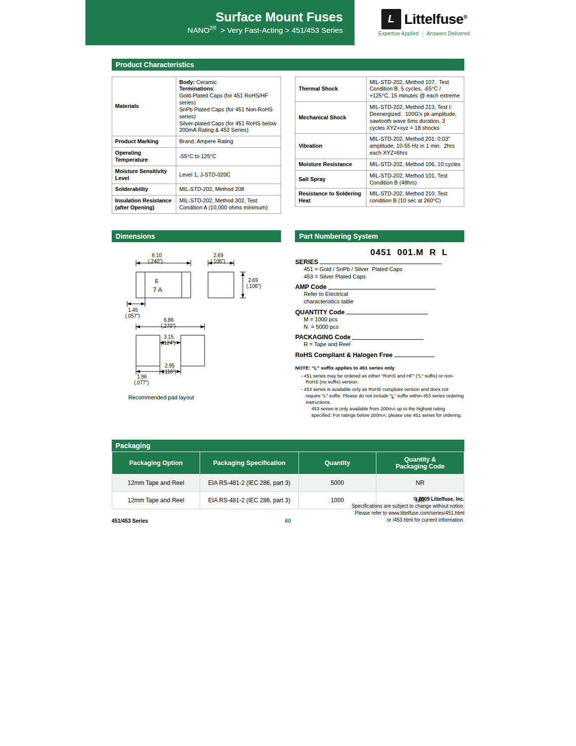Surface Mount Fuses
NANO2® > Very Fast-Acting > 451/453 Series
L
Littelfuse®
Expertise Applied | Answers Delivered
Product Characteristics
| Materials | Body: Ceramic Terminations : Gold-Plated Caps (for 451 RoHS/HF series) SnPb Plated Caps (for 451 Non-RoHS series) Silver-plated Caps (for 451 RoHS below 200mA Rating & 453 Series) |
| Product Marking | Brand, Ampere Rating |
| Operating Temperature | -55°C to 125°C |
| Moisture Sensitivity Level | Level 1, J-STD-020C |
| Solderability | MIL-STD-202, Method 208 |
| Insulation Resistance (after Opening) | MIL-STD-202, Method 302, Test Condition A (10,000 ohms minimum) |
| Thermal Shock | MIL-STD-202, Method 107, Test Condition B, 5 cycles, -65°C / +125°C, 15 minutes @ each extreme |
| Mechanical Shock | MIL-STD-202, Method 213, Test I: Deenergized. 100G's pk amplitude, sawtooth wave 6ms duration, 3 cycles XYZ+xyz = 18 shocks |
| Vibration | MIL-STD-202, Method 201: 0.03" amplitude, 10-55 Hz in 1 min. 2hrs each XYZ=6hrs |
| Moisture Resistance | MIL-STD-202, Method 106, 10 cycles |
| Salt Spray | MIL-STD-202, Method 101, Test Condition B (48hrs) |
| Resistance to Soldering Heat | MIL-STD-202, Method 210, Test condition B (10 sec at 260°C) |
Dimensions
6.10 (.240") 2.69 (.106") 2.69 (.106") 1.45 (.057") 6.86 (.270") 3.15 (.124") 2.95 (.116") 1.96 (.077") E 7 A
Recommended pad layout
Part Numbering System
0451 001. M R L
SERIES
451 = Gold / SnPb / Silver Plated Caps
453 = Silver Plated Caps
AMP Code
Refer to Electrical
characteristics table
QUANTITY Code
M = 1000 pcs
N = 5000 pcs
PACKAGING Code
R = Tape and Reel
RoHS Compliant & Halogen Free
NOTE: "L" suffix applies to 451 series only
451 series may be ordered as either "RoHS and HF" ("L" suffix) or non-RoHS (no suffix) version.
453 series is available only as RoHS compliant version and does not require "L" suffix. Please do not include "L" suffix within 453 series ordering instructions. 453 series is only available from 200mA up to the highest rating specified. For ratings below 200mA, please use 451 series for ordering.
Packaging
| Packaging Option | Packaging Specification | Quantity | Quantity & Packaging Code |
| --- | --- | --- | --- |
| 12mm Tape and Reel | EIA RS-481-2 (IEC 286, part 3) | 5000 | NR |
| 12mm Tape and Reel | EIA RS-481-2 (IEC 286, part 3) | 1000 | MR |
451/453 Series
60
© 2009 Littelfuse, Inc.
Specifications are subject to change without notice.
Please refer to www.littelfuse.com/series/451.html
or /453.html for current information.